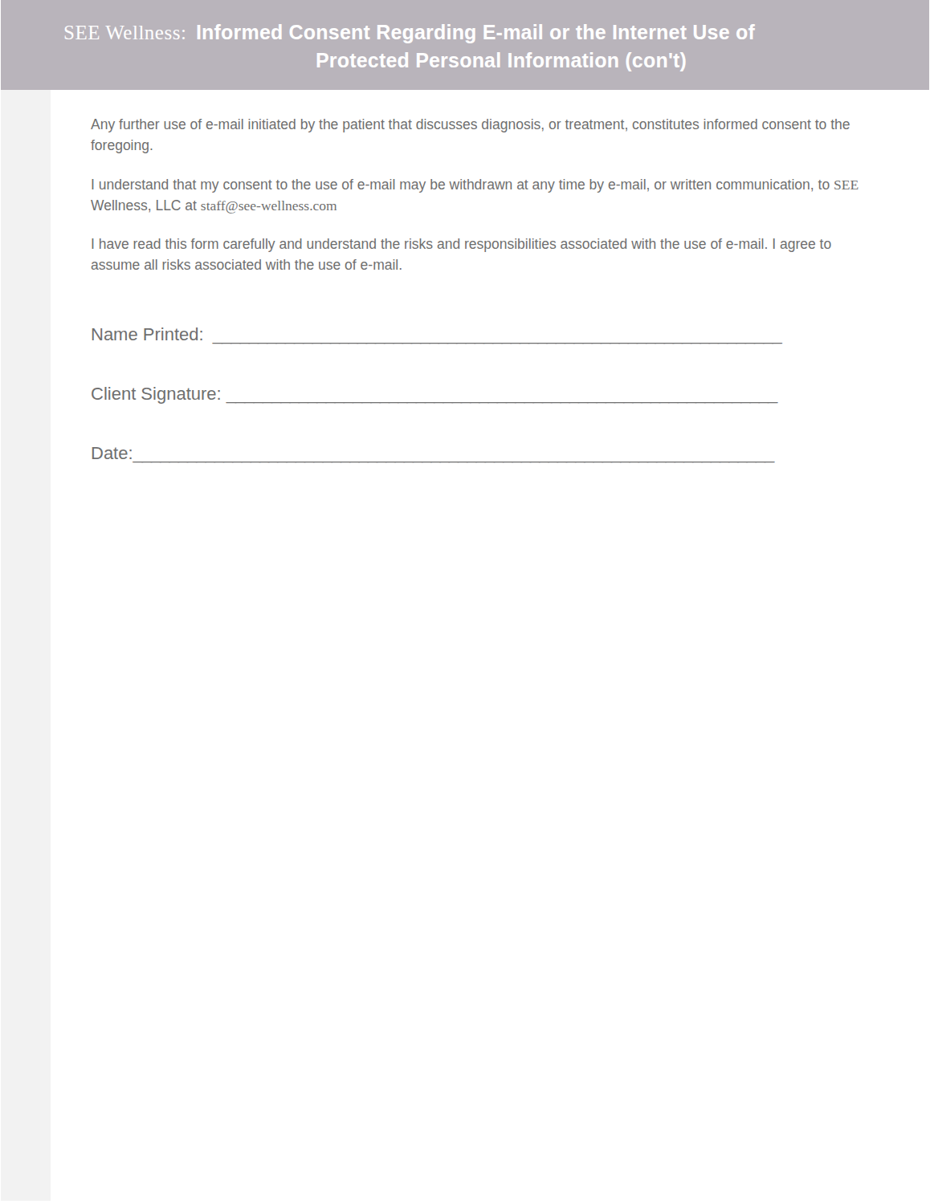SEE Wellness: Informed Consent Regarding E-mail or the Internet Use of
Protected Personal Information (con't)
Any further use of e-mail initiated by the patient that discusses diagnosis, or treatment, constitutes informed consent to the foregoing.
I understand that my consent to the use of e-mail may be withdrawn at any time by e-mail, or written communication, to SEE Wellness, LLC at staff@see-wellness.com
I have read this form carefully and understand the risks and responsibilities associated with the use of e-mail. I agree to assume all risks associated with the use of e-mail.
Name Printed: _______________________________________________________________
Client Signature: _____________________________________________________________
Date:_______________________________________________________________________